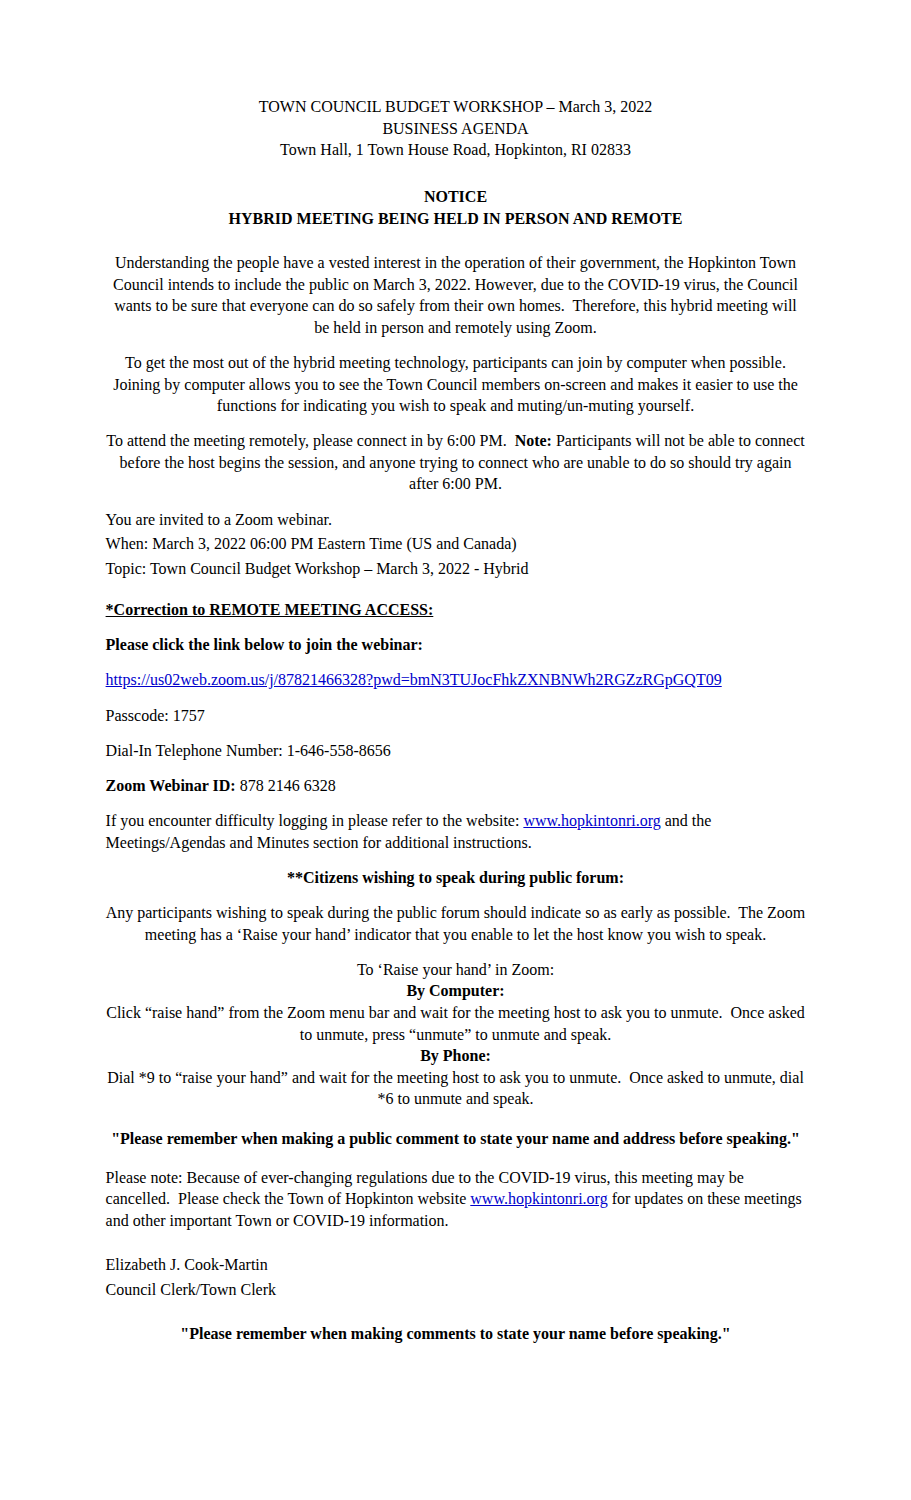TOWN COUNCIL BUDGET WORKSHOP – March 3, 2022
BUSINESS AGENDA
Town Hall, 1 Town House Road, Hopkinton, RI 02833
NOTICE
HYBRID MEETING BEING HELD IN PERSON AND REMOTE
Understanding the people have a vested interest in the operation of their government, the Hopkinton Town Council intends to include the public on March 3, 2022. However, due to the COVID-19 virus, the Council wants to be sure that everyone can do so safely from their own homes. Therefore, this hybrid meeting will be held in person and remotely using Zoom.
To get the most out of the hybrid meeting technology, participants can join by computer when possible. Joining by computer allows you to see the Town Council members on-screen and makes it easier to use the functions for indicating you wish to speak and muting/un-muting yourself.
To attend the meeting remotely, please connect in by 6:00 PM. Note: Participants will not be able to connect before the host begins the session, and anyone trying to connect who are unable to do so should try again after 6:00 PM.
You are invited to a Zoom webinar.
When: March 3, 2022 06:00 PM Eastern Time (US and Canada)
Topic: Town Council Budget Workshop – March 3, 2022 - Hybrid
*Correction to REMOTE MEETING ACCESS:
Please click the link below to join the webinar:
https://us02web.zoom.us/j/87821466328?pwd=bmN3TUJocFhkZXNBNWh2RGZzRGpGQT09
Passcode: 1757
Dial-In Telephone Number: 1-646-558-8656
Zoom Webinar ID: 878 2146 6328
If you encounter difficulty logging in please refer to the website: www.hopkintonri.org and the Meetings/Agendas and Minutes section for additional instructions.
**Citizens wishing to speak during public forum:
Any participants wishing to speak during the public forum should indicate so as early as possible. The Zoom meeting has a ‘Raise your hand’ indicator that you enable to let the host know you wish to speak.
To ‘Raise your hand’ in Zoom:
By Computer:
Click “raise hand” from the Zoom menu bar and wait for the meeting host to ask you to unmute. Once asked to unmute, press “unmute” to unmute and speak.
By Phone:
Dial *9 to “raise your hand” and wait for the meeting host to ask you to unmute. Once asked to unmute, dial *6 to unmute and speak.
"Please remember when making a public comment to state your name and address before speaking."
Please note: Because of ever-changing regulations due to the COVID-19 virus, this meeting may be cancelled. Please check the Town of Hopkinton website www.hopkintonri.org for updates on these meetings and other important Town or COVID-19 information.
Elizabeth J. Cook-Martin
Council Clerk/Town Clerk
"Please remember when making comments to state your name before speaking."